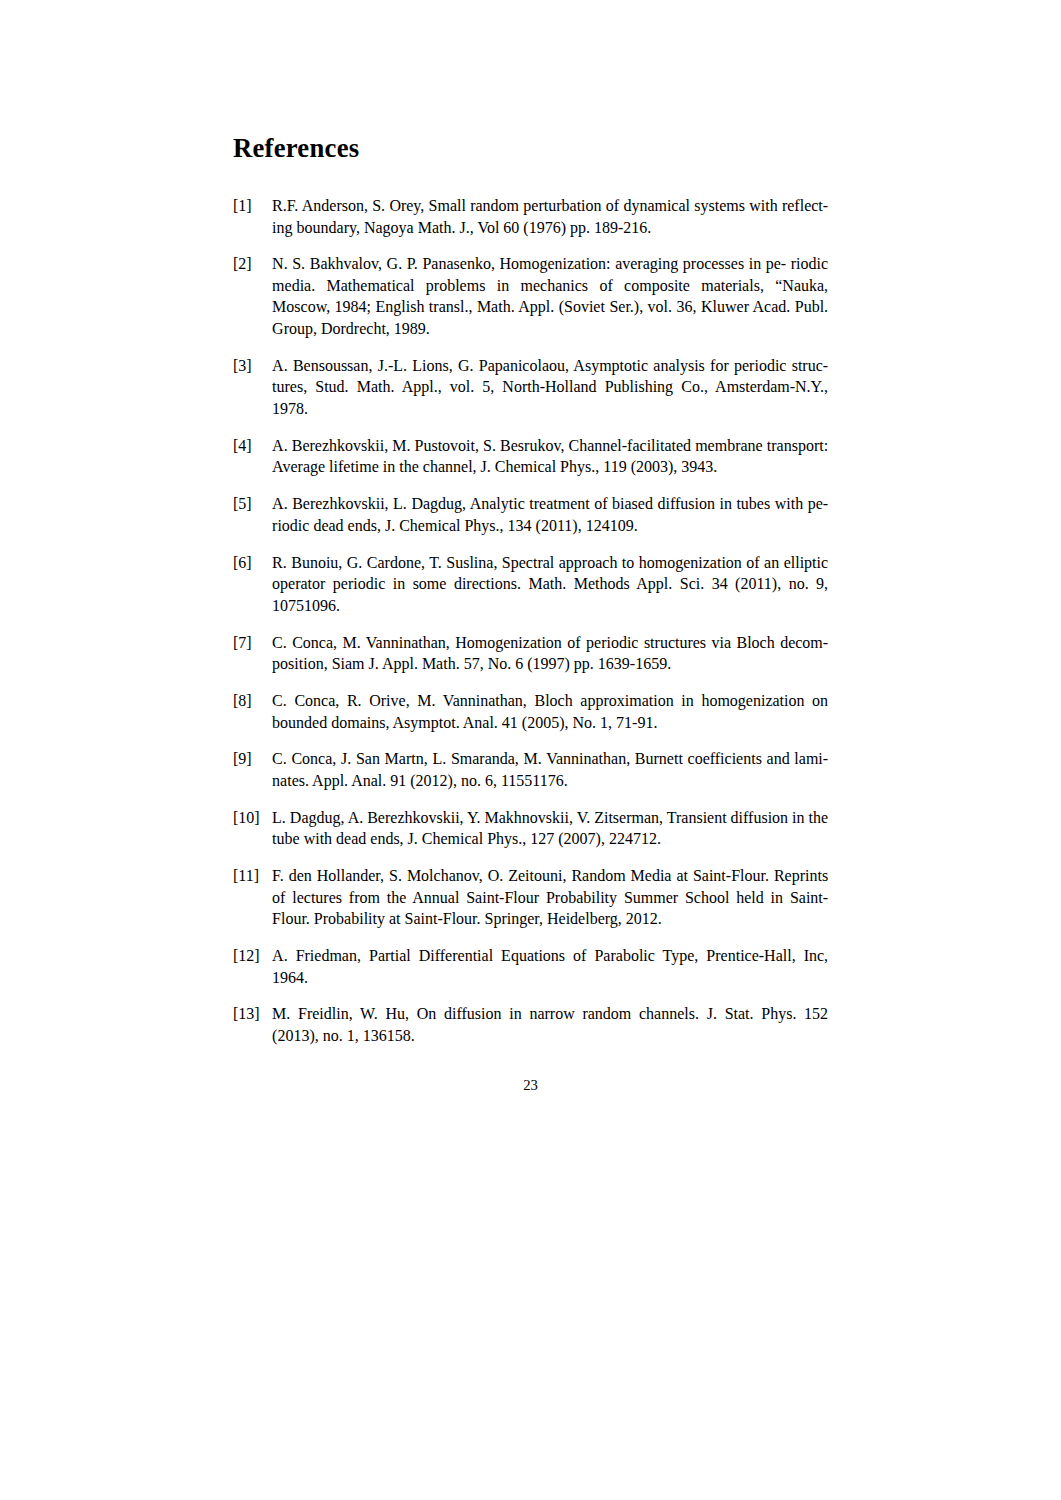References
[1] R.F. Anderson, S. Orey, Small random perturbation of dynamical systems with reflecting boundary, Nagoya Math. J., Vol 60 (1976) pp. 189-216.
[2] N. S. Bakhvalov, G. P. Panasenko, Homogenization: averaging processes in pe- riodic media. Mathematical problems in mechanics of composite materials, “Nauka, Moscow, 1984; English transl., Math. Appl. (Soviet Ser.), vol. 36, Kluwer Acad. Publ. Group, Dordrecht, 1989.
[3] A. Bensoussan, J.-L. Lions, G. Papanicolaou, Asymptotic analysis for periodic structures, Stud. Math. Appl., vol. 5, North-Holland Publishing Co., Amsterdam-N.Y., 1978.
[4] A. Berezhkovskii, M. Pustovoit, S. Besrukov, Channel-facilitated membrane transport: Average lifetime in the channel, J. Chemical Phys., 119 (2003), 3943.
[5] A. Berezhkovskii, L. Dagdug, Analytic treatment of biased diffusion in tubes with periodic dead ends, J. Chemical Phys., 134 (2011), 124109.
[6] R. Bunoiu, G. Cardone, T. Suslina, Spectral approach to homogenization of an elliptic operator periodic in some directions. Math. Methods Appl. Sci. 34 (2011), no. 9, 10751096.
[7] C. Conca, M. Vanninathan, Homogenization of periodic structures via Bloch decomposition, Siam J. Appl. Math. 57, No. 6 (1997) pp. 1639-1659.
[8] C. Conca, R. Orive, M. Vanninathan, Bloch approximation in homogenization on bounded domains, Asymptot. Anal. 41 (2005), No. 1, 71-91.
[9] C. Conca, J. San Martn, L. Smaranda, M. Vanninathan, Burnett coefficients and laminates. Appl. Anal. 91 (2012), no. 6, 11551176.
[10] L. Dagdug, A. Berezhkovskii, Y. Makhnovskii, V. Zitserman, Transient diffusion in the tube with dead ends, J. Chemical Phys., 127 (2007), 224712.
[11] F. den Hollander, S. Molchanov, O. Zeitouni, Random Media at Saint-Flour. Reprints of lectures from the Annual Saint-Flour Probability Summer School held in Saint-Flour. Probability at Saint-Flour. Springer, Heidelberg, 2012.
[12] A. Friedman, Partial Differential Equations of Parabolic Type, Prentice-Hall, Inc, 1964.
[13] M. Freidlin, W. Hu, On diffusion in narrow random channels. J. Stat. Phys. 152 (2013), no. 1, 136158.
23